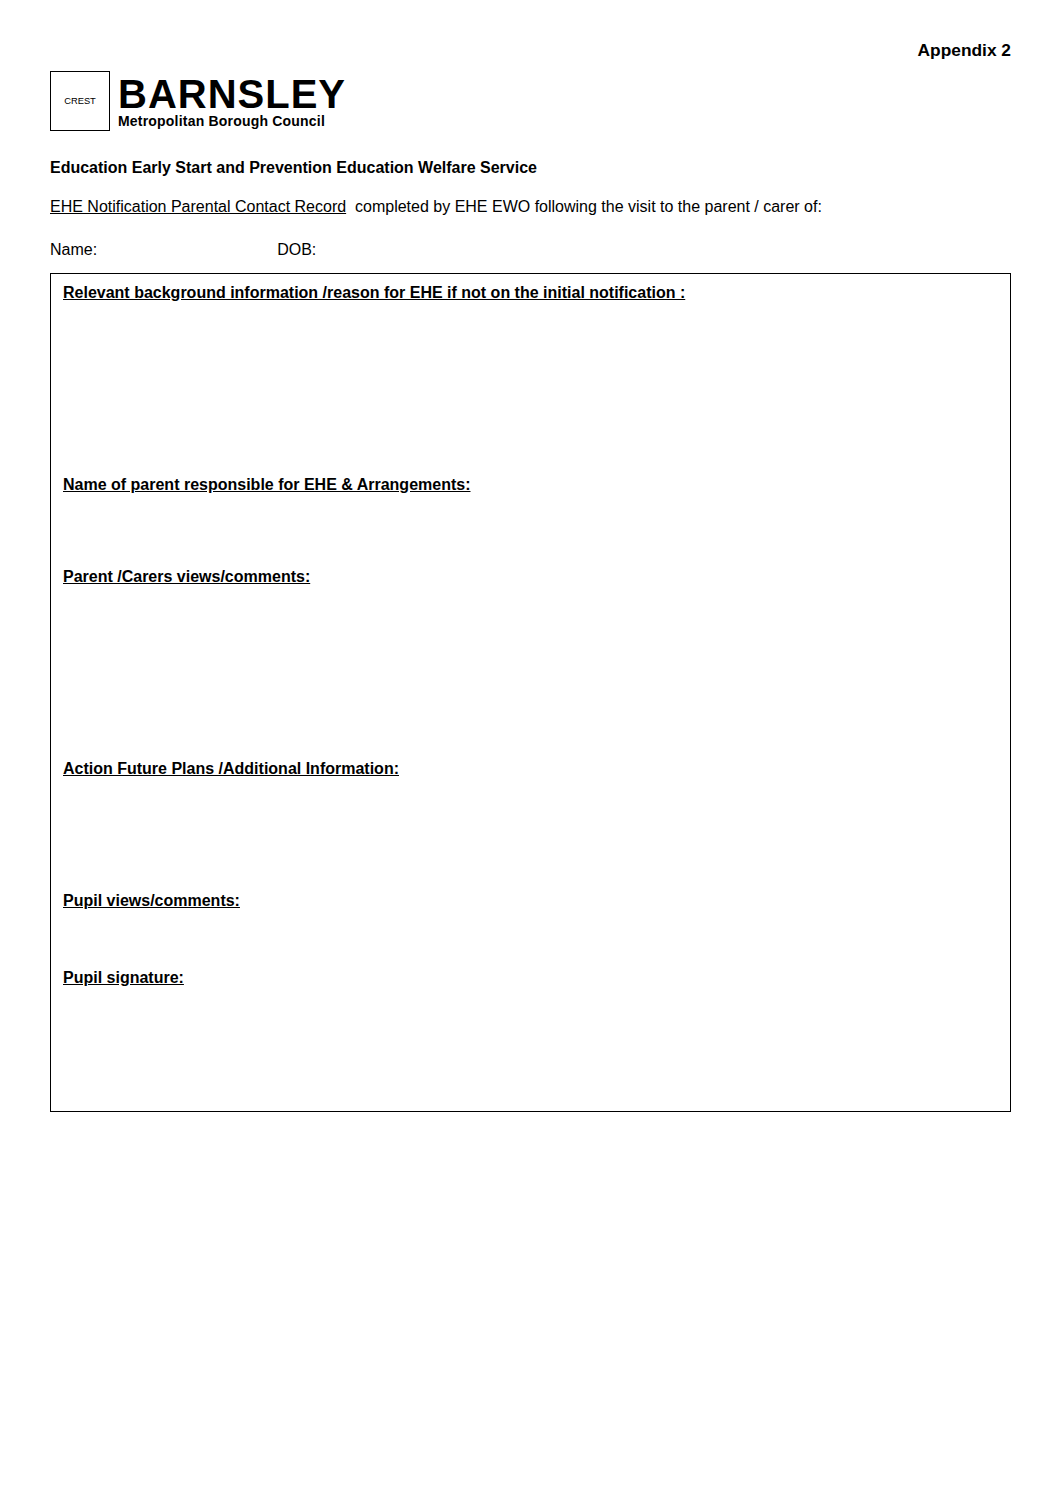Appendix 2
CREST
BARNSLEY
Metropolitan Borough Council
Education Early Start and Prevention Education Welfare Service
EHE Notification Parental Contact Record completed by EHE EWO following the visit to the parent / carer of:
Name:
DOB:
| Relevant background information /reason for EHE if not on the initial notification : Name of parent responsible for EHE & Arrangements: Parent /Carers views/comments: Action Future Plans /Additional Information: Pupil views/comments: Pupil signature: |